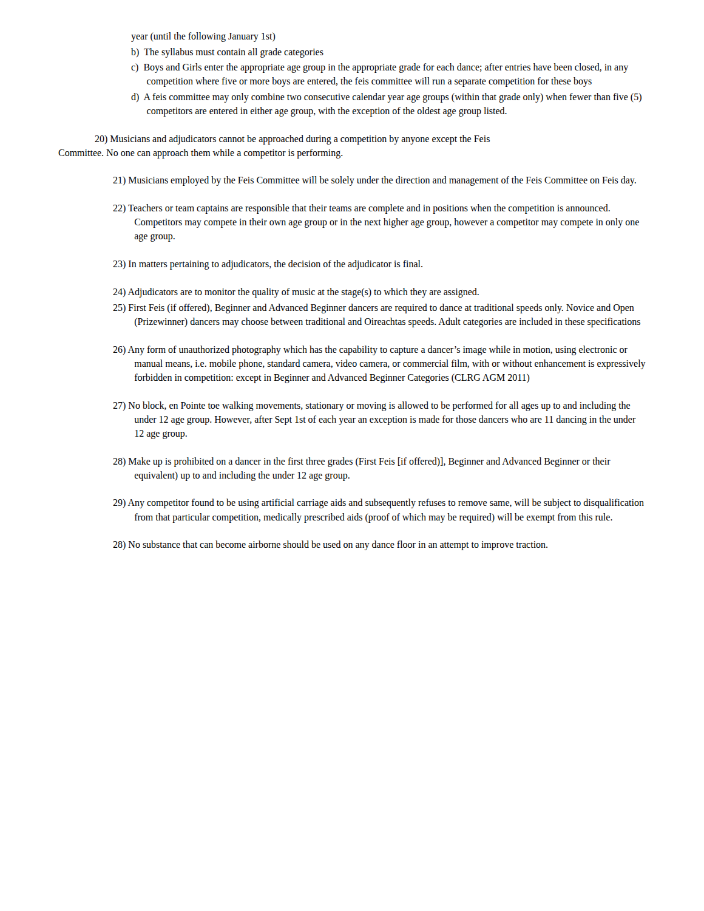year (until the following January 1st)
b) The syllabus must contain all grade categories
c) Boys and Girls enter the appropriate age group in the appropriate grade for each dance; after entries have been closed, in any competition where five or more boys are entered, the feis committee will run a separate competition for these boys
d) A feis committee may only combine two consecutive calendar year age groups (within that grade only) when fewer than five (5) competitors are entered in either age group, with the exception of the oldest age group listed.
20) Musicians and adjudicators cannot be approached during a competition by anyone except the Feis
Committee. No one can approach them while a competitor is performing.
21) Musicians employed by the Feis Committee will be solely under the direction and management of the Feis Committee on Feis day.
22) Teachers or team captains are responsible that their teams are complete and in positions when the competition is announced. Competitors may compete in their own age group or in the next higher age group, however a competitor may compete in only one age group.
23) In matters pertaining to adjudicators, the decision of the adjudicator is final.
24) Adjudicators are to monitor the quality of music at the stage(s) to which they are assigned.
25) First Feis (if offered), Beginner and Advanced Beginner dancers are required to dance at traditional speeds only. Novice and Open (Prizewinner) dancers may choose between traditional and Oireachtas speeds. Adult categories are included in these specifications
26) Any form of unauthorized photography which has the capability to capture a dancer’s image while in motion, using electronic or manual means, i.e. mobile phone, standard camera, video camera, or commercial film, with or without enhancement is expressively forbidden in competition: except in Beginner and Advanced Beginner Categories (CLRG AGM 2011)
27) No block, en Pointe toe walking movements, stationary or moving is allowed to be performed for all ages up to and including the under 12 age group. However, after Sept 1st of each year an exception is made for those dancers who are 11 dancing in the under 12 age group.
28) Make up is prohibited on a dancer in the first three grades (First Feis [if offered)], Beginner and Advanced Beginner or their equivalent) up to and including the under 12 age group.
29) Any competitor found to be using artificial carriage aids and subsequently refuses to remove same, will be subject to disqualification from that particular competition, medically prescribed aids (proof of which may be required) will be exempt from this rule.
28) No substance that can become airborne should be used on any dance floor in an attempt to improve traction.